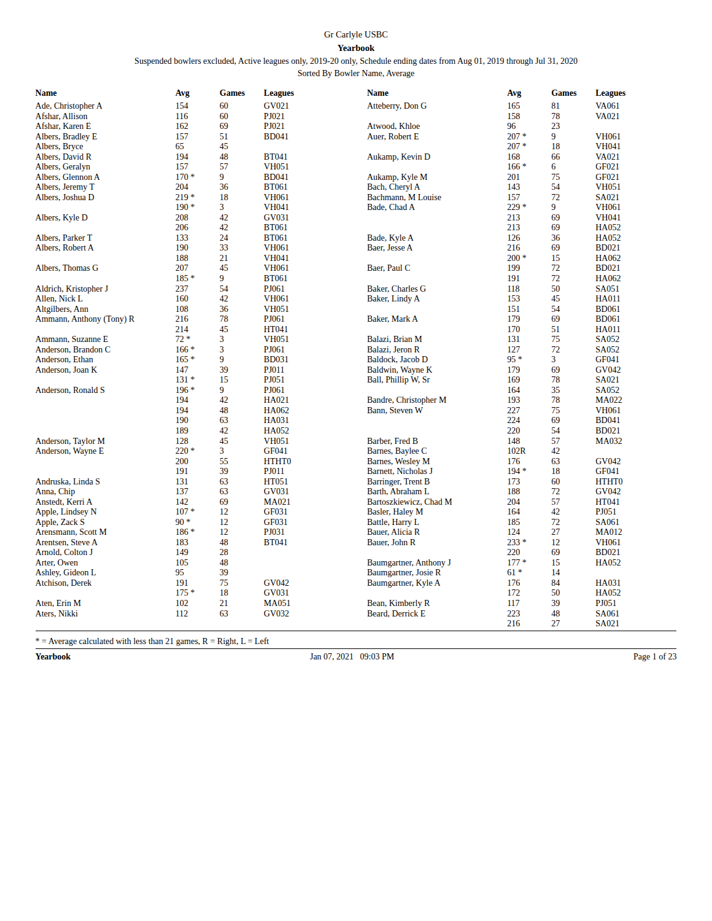Gr Carlyle USBC
Yearbook
Suspended bowlers excluded, Active leagues only, 2019-20 only, Schedule ending dates from Aug 01, 2019 through Jul 31, 2020
Sorted By Bowler Name, Average
| Name | Avg | Games | Leagues | | Name | Avg | Games | Leagues |
| --- | --- | --- | --- | --- | --- | --- | --- | --- |
| Ade, Christopher A | 154 | 60 | GV021 | | Atteberry, Don G | 165 | 81 | VA061 |
| Afshar, Allison | 116 | 60 | PJ021 | | | 158 | 78 | VA021 |
| Afshar, Karen E | 162 | 69 | PJ021 | | Atwood, Khloe | 96 | 23 | |
| Albers, Bradley E | 157 | 51 | BD041 | | Auer, Robert E | 207 * | 9 | VH061 |
| Albers, Bryce | 65 | 45 | | | | 207 * | 18 | VH041 |
| Albers, David R | 194 | 48 | BT041 | | Aukamp, Kevin D | 168 | 66 | VA021 |
| Albers, Geralyn | 157 | 57 | VH051 | | | 166 * | 6 | GF021 |
| Albers, Glennon A | 170 * | 9 | BD041 | | Aukamp, Kyle M | 201 | 75 | GF021 |
| Albers, Jeremy T | 204 | 36 | BT061 | | Bach, Cheryl A | 143 | 54 | VH051 |
| Albers, Joshua D | 219 * | 18 | VH061 | | Bachmann, M Louise | 157 | 72 | SA021 |
| | 190 * | 3 | VH041 | | Bade, Chad A | 229 * | 9 | VH061 |
| Albers, Kyle D | 208 | 42 | GV031 | | | 213 | 69 | VH041 |
| | 206 | 42 | BT061 | | | 213 | 69 | HA052 |
| Albers, Parker T | 133 | 24 | BT061 | | Bade, Kyle A | 126 | 36 | HA052 |
| Albers, Robert A | 190 | 33 | VH061 | | Baer, Jesse A | 216 | 69 | BD021 |
| | 188 | 21 | VH041 | | | 200 * | 15 | HA062 |
| Albers, Thomas G | 207 | 45 | VH061 | | Baer, Paul C | 199 | 72 | BD021 |
| | 185 * | 9 | BT061 | | | 191 | 72 | HA062 |
| Aldrich, Kristopher J | 237 | 54 | PJ061 | | Baker, Charles G | 118 | 50 | SA051 |
| Allen, Nick L | 160 | 42 | VH061 | | Baker, Lindy A | 153 | 45 | HA011 |
| Altgilbers, Ann | 108 | 36 | VH051 | | | 151 | 54 | BD061 |
| Ammann, Anthony (Tony) R | 216 | 78 | PJ061 | | Baker, Mark A | 179 | 69 | BD061 |
| | 214 | 45 | HT041 | | | 170 | 51 | HA011 |
| Ammann, Suzanne E | 72 * | 3 | VH051 | | Balazi, Brian M | 131 | 75 | SA052 |
| Anderson, Brandon C | 166 * | 3 | PJ061 | | Balazi, Jeron R | 127 | 72 | SA052 |
| Anderson, Ethan | 165 * | 9 | BD031 | | Baldock, Jacob D | 95 * | 3 | GF041 |
| Anderson, Joan K | 147 | 39 | PJ011 | | Baldwin, Wayne K | 179 | 69 | GV042 |
| | 131 * | 15 | PJ051 | | Ball, Phillip W, Sr | 169 | 78 | SA021 |
| Anderson, Ronald S | 196 * | 9 | PJ061 | | | 164 | 35 | SA052 |
| | 194 | 42 | HA021 | | Bandre, Christopher M | 193 | 78 | MA022 |
| | 194 | 48 | HA062 | | Bann, Steven W | 227 | 75 | VH061 |
| | 190 | 63 | HA031 | | | 224 | 69 | BD041 |
| | 189 | 42 | HA052 | | | 220 | 54 | BD021 |
| Anderson, Taylor M | 128 | 45 | VH051 | | Barber, Fred B | 148 | 57 | MA032 |
| Anderson, Wayne E | 220 * | 3 | GF041 | | Barnes, Baylee C | 102R | 42 | |
| | 200 | 55 | HTHT0 | | Barnes, Wesley M | 176 | 63 | GV042 |
| | 191 | 39 | PJ011 | | Barnett, Nicholas J | 194 * | 18 | GF041 |
| Andruska, Linda S | 131 | 63 | HT051 | | Barringer, Trent B | 173 | 60 | HTHT0 |
| Anna, Chip | 137 | 63 | GV031 | | Barth, Abraham L | 188 | 72 | GV042 |
| Anstedt, Kerri A | 142 | 69 | MA021 | | Bartoszkiewicz, Chad M | 204 | 57 | HT041 |
| Apple, Lindsey N | 107 * | 12 | GF031 | | Basler, Haley M | 164 | 42 | PJ051 |
| Apple, Zack S | 90 * | 12 | GF031 | | Battle, Harry L | 185 | 72 | SA061 |
| Arensmann, Scott M | 186 * | 12 | PJ031 | | Bauer, Alicia R | 124 | 27 | MA012 |
| Arentsen, Steve A | 183 | 48 | BT041 | | Bauer, John R | 233 * | 12 | VH061 |
| Arnold, Colton J | 149 | 28 | | | | 220 | 69 | BD021 |
| Arter, Owen | 105 | 48 | | | Baumgartner, Anthony J | 177 * | 15 | HA052 |
| Ashley, Gideon L | 95 | 39 | | | Baumgartner, Josie R | 61 * | 14 | |
| Atchison, Derek | 191 | 75 | GV042 | | Baumgartner, Kyle A | 176 | 84 | HA031 |
| | 175 * | 18 | GV031 | | | 172 | 50 | HA052 |
| Aten, Erin M | 102 | 21 | MA051 | | Bean, Kimberly R | 117 | 39 | PJ051 |
| Aters, Nikki | 112 | 63 | GV032 | | Beard, Derrick E | 223 | 48 | SA061 |
| | | | | | | 216 | 27 | SA021 |
* = Average calculated with less than 21 games, R = Right, L = Left
Yearbook
Jan 07, 2021 09:03 PM
Page 1 of 23